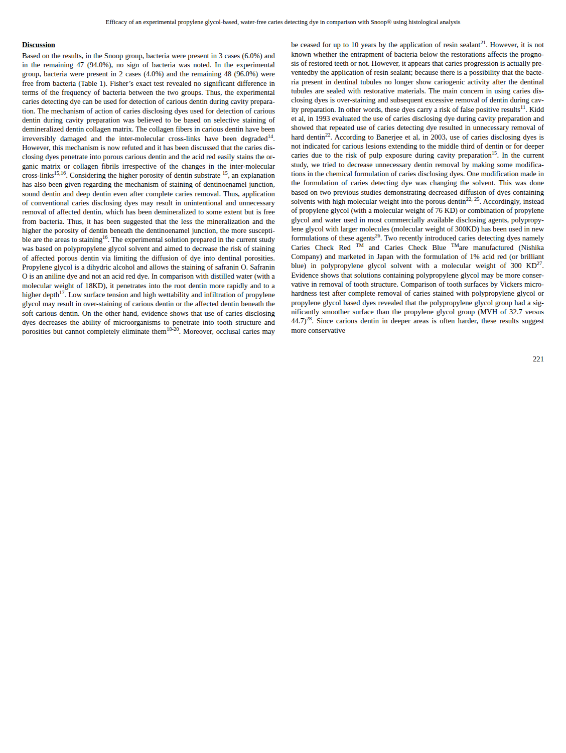Efficacy of an experimental propylene glycol-based, water-free caries detecting dye in comparison with Snoop® using histological analysis
Discussion
Based on the results, in the Snoop group, bacteria were present in 3 cases (6.0%) and in the remaining 47 (94.0%), no sign of bacteria was noted. In the experimental group, bacteria were present in 2 cases (4.0%) and the remaining 48 (96.0%) were free from bacteria (Table 1). Fisher’s exact test revealed no significant difference in terms of the frequency of bacteria between the two groups. Thus, the experimental caries detecting dye can be used for detection of carious dentin during cavity preparation. The mechanism of action of caries disclosing dyes used for detection of carious dentin during cavity preparation was believed to be based on selective staining of demineralized dentin collagen matrix. The collagen fibers in carious dentin have been irreversibly damaged and the inter-molecular cross-links have been degraded14. However, this mechanism is now refuted and it has been discussed that the caries disclosing dyes penetrate into porous carious dentin and the acid red easily stains the organic matrix or collagen fibrils irrespective of the changes in the inter-molecular cross-links15,16. Considering the higher porosity of dentin substrate 15, an explanation has also been given regarding the mechanism of staining of dentinoenamel junction, sound dentin and deep dentin even after complete caries removal. Thus, application of conventional caries disclosing dyes may result in unintentional and unnecessary removal of affected dentin, which has been demineralized to some extent but is free from bacteria. Thus, it has been suggested that the less the mineralization and the higher the porosity of dentin beneath the dentinoenamel junction, the more susceptible are the areas to staining16. The experimental solution prepared in the current study was based on polypropylene glycol solvent and aimed to decrease the risk of staining of affected porous dentin via limiting the diffusion of dye into dentinal porosities. Propylene glycol is a dihydric alcohol and allows the staining of safranin O. Safranin O is an aniline dye and not an acid red dye. In comparison with distilled water (with a molecular weight of 18KD), it penetrates into the root dentin more rapidly and to a higher depth17. Low surface tension and high wettability and infiltration of propylene glycol may result in over-staining of carious dentin or the affected dentin beneath the soft carious dentin. On the other hand, evidence shows that use of caries disclosing dyes decreases the ability of microorganisms to penetrate into tooth structure and porosities but cannot completely eliminate them18-20. Moreover, occlusal caries may be ceased for up to 10 years by the application of resin sealant21. However, it is not known whether the entrapment of bacteria below the restorations affects the prognosis of restored teeth or not. However, it appears that caries progression is actually preventedby the application of resin sealant; because there is a possibility that the bacteria present in dentinal tubules no longer show cariogenic activity after the dentinal tubules are sealed with restorative materials. The main concern in using caries disclosing dyes is over-staining and subsequent excessive removal of dentin during cavity preparation. In other words, these dyes carry a risk of false positive results11. Kidd et al, in 1993 evaluated the use of caries disclosing dye during cavity preparation and showed that repeated use of caries detecting dye resulted in unnecessary removal of hard dentin22. According to Banerjee et al, in 2003, use of caries disclosing dyes is not indicated for carious lesions extending to the middle third of dentin or for deeper caries due to the risk of pulp exposure during cavity preparation15. In the current study, we tried to decrease unnecessary dentin removal by making some modifications in the chemical formulation of caries disclosing dyes. One modification made in the formulation of caries detecting dye was changing the solvent. This was done based on two previous studies demonstrating decreased diffusion of dyes containing solvents with high molecular weight into the porous dentin22, 25. Accordingly, instead of propylene glycol (with a molecular weight of 76 KD) or combination of propylene glycol and water used in most commercially available disclosing agents, polypropylene glycol with larger molecules (molecular weight of 300KD) has been used in new formulations of these agents26. Two recently introduced caries detecting dyes namely Caries Check Red TM and Caries Check Blue TMare manufactured (Nishika Company) and marketed in Japan with the formulation of 1% acid red (or brilliant blue) in polypropylene glycol solvent with a molecular weight of 300 KD27. Evidence shows that solutions containing polypropylene glycol may be more conservative in removal of tooth structure. Comparison of tooth surfaces by Vickers microhardness test after complete removal of caries stained with polypropylene glycol or propylene glycol based dyes revealed that the polypropylene glycol group had a significantly smoother surface than the propylene glycol group (MVH of 32.7 versus 44.7)28. Since carious dentin in deeper areas is often harder, these results suggest more conservative
221